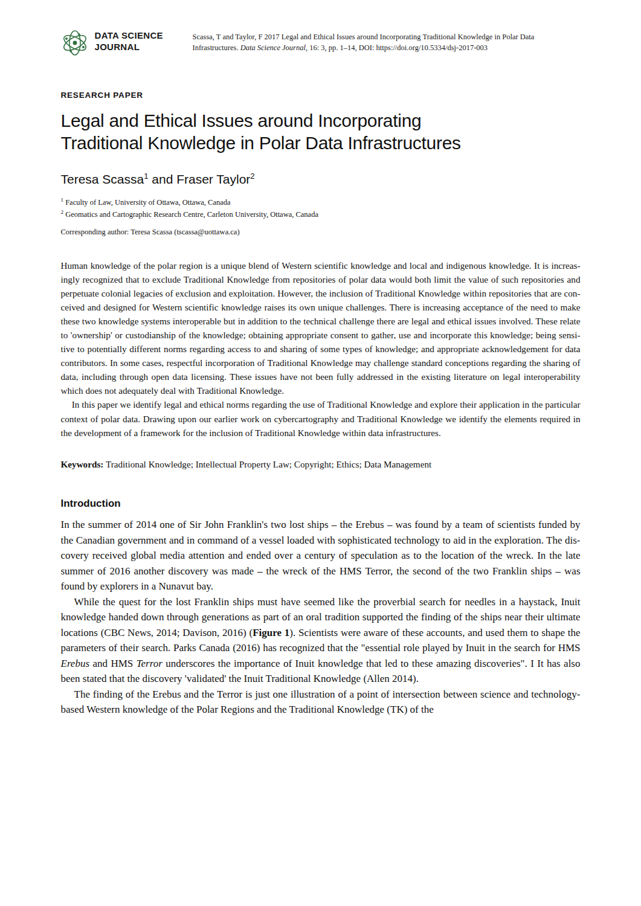DATA SCIENCE
JOURNAL
Scassa, T and Taylor, F 2017 Legal and Ethical Issues around Incorporating Traditional Knowledge in Polar Data Infrastructures. Data Science Journal, 16: 3, pp. 1–14, DOI: https://doi.org/10.5334/dsj-2017-003
RESEARCH PAPER
Legal and Ethical Issues around Incorporating
Traditional Knowledge in Polar Data Infrastructures
Teresa Scassa1 and Fraser Taylor2
1 Faculty of Law, University of Ottawa, Ottawa, Canada
2 Geomatics and Cartographic Research Centre, Carleton University, Ottawa, Canada
Corresponding author: Teresa Scassa (tscassa@uottawa.ca)
Human knowledge of the polar region is a unique blend of Western scientific knowledge and local and indigenous knowledge. It is increasingly recognized that to exclude Traditional Knowledge from repositories of polar data would both limit the value of such repositories and perpetuate colonial legacies of exclusion and exploitation. However, the inclusion of Traditional Knowledge within repositories that are conceived and designed for Western scientific knowledge raises its own unique challenges. There is increasing acceptance of the need to make these two knowledge systems interoperable but in addition to the technical challenge there are legal and ethical issues involved. These relate to 'ownership' or custodianship of the knowledge; obtaining appropriate consent to gather, use and incorporate this knowledge; being sensitive to potentially different norms regarding access to and sharing of some types of knowledge; and appropriate acknowledgement for data contributors. In some cases, respectful incorporation of Traditional Knowledge may challenge standard conceptions regarding the sharing of data, including through open data licensing. These issues have not been fully addressed in the existing literature on legal interoperability which does not adequately deal with Traditional Knowledge.
In this paper we identify legal and ethical norms regarding the use of Traditional Knowledge and explore their application in the particular context of polar data. Drawing upon our earlier work on cybercartography and Traditional Knowledge we identify the elements required in the development of a framework for the inclusion of Traditional Knowledge within data infrastructures.
Keywords: Traditional Knowledge; Intellectual Property Law; Copyright; Ethics; Data Management
Introduction
In the summer of 2014 one of Sir John Franklin's two lost ships – the Erebus – was found by a team of scientists funded by the Canadian government and in command of a vessel loaded with sophisticated technology to aid in the exploration. The discovery received global media attention and ended over a century of speculation as to the location of the wreck. In the late summer of 2016 another discovery was made – the wreck of the HMS Terror, the second of the two Franklin ships – was found by explorers in a Nunavut bay.
While the quest for the lost Franklin ships must have seemed like the proverbial search for needles in a haystack, Inuit knowledge handed down through generations as part of an oral tradition supported the finding of the ships near their ultimate locations (CBC News, 2014; Davison, 2016) (Figure 1). Scientists were aware of these accounts, and used them to shape the parameters of their search. Parks Canada (2016) has recognized that the "essential role played by Inuit in the search for HMS Erebus and HMS Terror underscores the importance of Inuit knowledge that led to these amazing discoveries". I It has also been stated that the discovery 'validated' the Inuit Traditional Knowledge (Allen 2014).
The finding of the Erebus and the Terror is just one illustration of a point of intersection between science and technology-based Western knowledge of the Polar Regions and the Traditional Knowledge (TK) of the